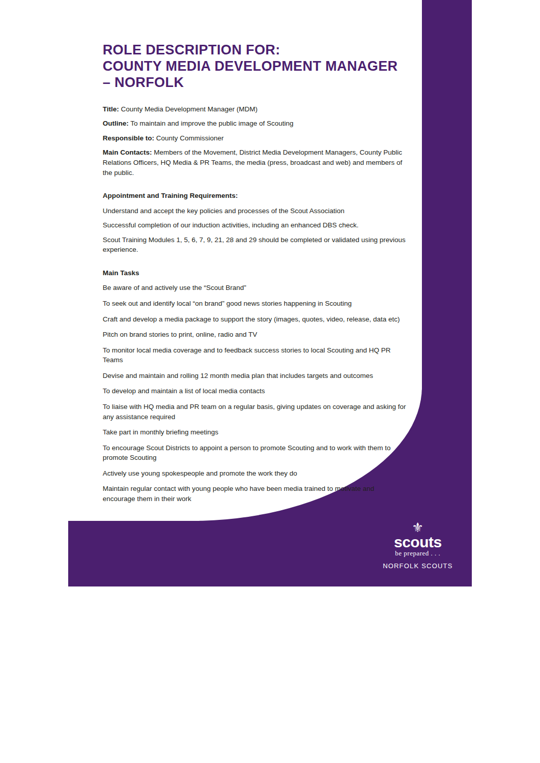Role Description for:County Media Development Manager – Norfolk
Title: County Media Development Manager (MDM)
Outline: To maintain and improve the public image of Scouting
Responsible to: County Commissioner
Main Contacts: Members of the Movement, District Media Development Managers, County Public Relations Officers, HQ Media & PR Teams, the media (press, broadcast and web) and members of the public.
Appointment and Training Requirements:
Understand and accept the key policies and processes of the Scout Association
Successful completion of our induction activities, including an enhanced DBS check.
Scout Training Modules 1, 5, 6, 7, 9, 21, 28 and 29 should be completed or validated using previous experience.
Main Tasks
Be aware of and actively use the “Scout Brand”
To seek out and identify local “on brand” good news stories happening in Scouting
Craft and develop a media package to support the story (images, quotes, video, release, data etc)
Pitch on brand stories to print, online, radio and TV
To monitor local media coverage and to feedback success stories to local Scouting and HQ PR Teams
Devise and maintain and rolling 12 month media plan that includes targets and outcomes
To develop and maintain a list of local media contacts
To liaise with HQ media and PR team on a regular basis, giving updates on coverage and asking for any assistance required
Take part in monthly briefing meetings
To encourage Scout Districts to appoint a person to promote Scouting and to work with them to promote Scouting
Actively use young spokespeople and promote the work they do
Maintain regular contact with young people who have been media trained to motivate and encourage them in their work
⚜
scouts
be prepared . . .
Norfolk Scouts